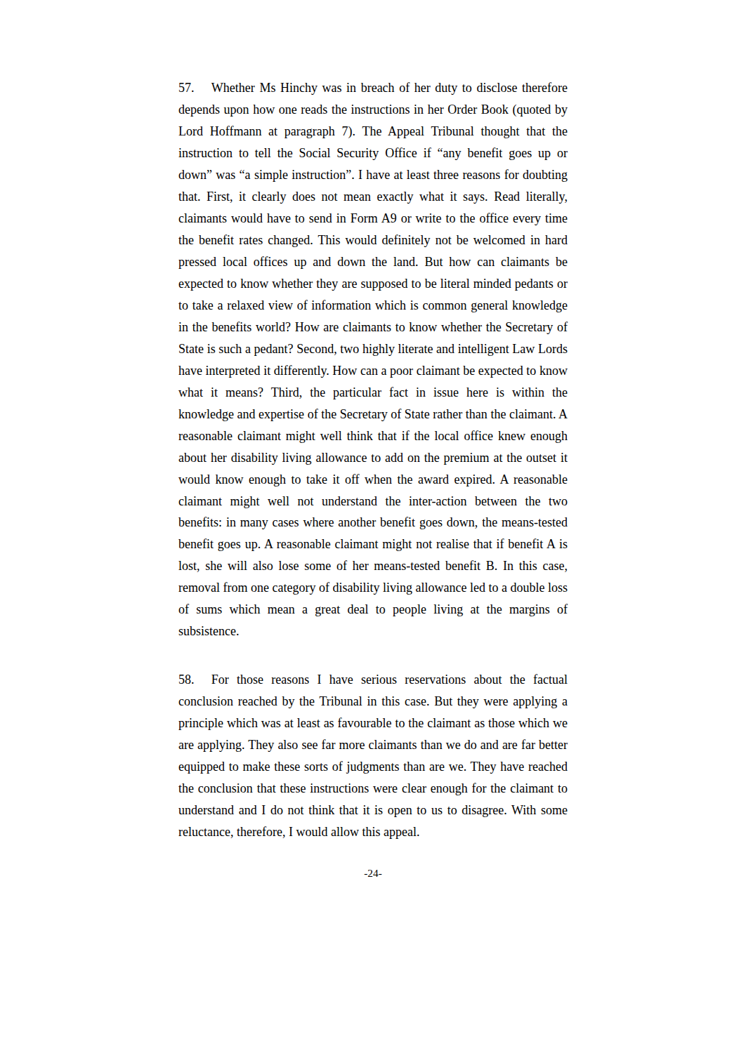57. Whether Ms Hinchy was in breach of her duty to disclose therefore depends upon how one reads the instructions in her Order Book (quoted by Lord Hoffmann at paragraph 7). The Appeal Tribunal thought that the instruction to tell the Social Security Office if “any benefit goes up or down” was “a simple instruction”. I have at least three reasons for doubting that. First, it clearly does not mean exactly what it says. Read literally, claimants would have to send in Form A9 or write to the office every time the benefit rates changed. This would definitely not be welcomed in hard pressed local offices up and down the land. But how can claimants be expected to know whether they are supposed to be literal minded pedants or to take a relaxed view of information which is common general knowledge in the benefits world? How are claimants to know whether the Secretary of State is such a pedant? Second, two highly literate and intelligent Law Lords have interpreted it differently. How can a poor claimant be expected to know what it means? Third, the particular fact in issue here is within the knowledge and expertise of the Secretary of State rather than the claimant. A reasonable claimant might well think that if the local office knew enough about her disability living allowance to add on the premium at the outset it would know enough to take it off when the award expired. A reasonable claimant might well not understand the inter-action between the two benefits: in many cases where another benefit goes down, the means-tested benefit goes up. A reasonable claimant might not realise that if benefit A is lost, she will also lose some of her means-tested benefit B. In this case, removal from one category of disability living allowance led to a double loss of sums which mean a great deal to people living at the margins of subsistence.
58. For those reasons I have serious reservations about the factual conclusion reached by the Tribunal in this case. But they were applying a principle which was at least as favourable to the claimant as those which we are applying. They also see far more claimants than we do and are far better equipped to make these sorts of judgments than are we. They have reached the conclusion that these instructions were clear enough for the claimant to understand and I do not think that it is open to us to disagree. With some reluctance, therefore, I would allow this appeal.
-24-